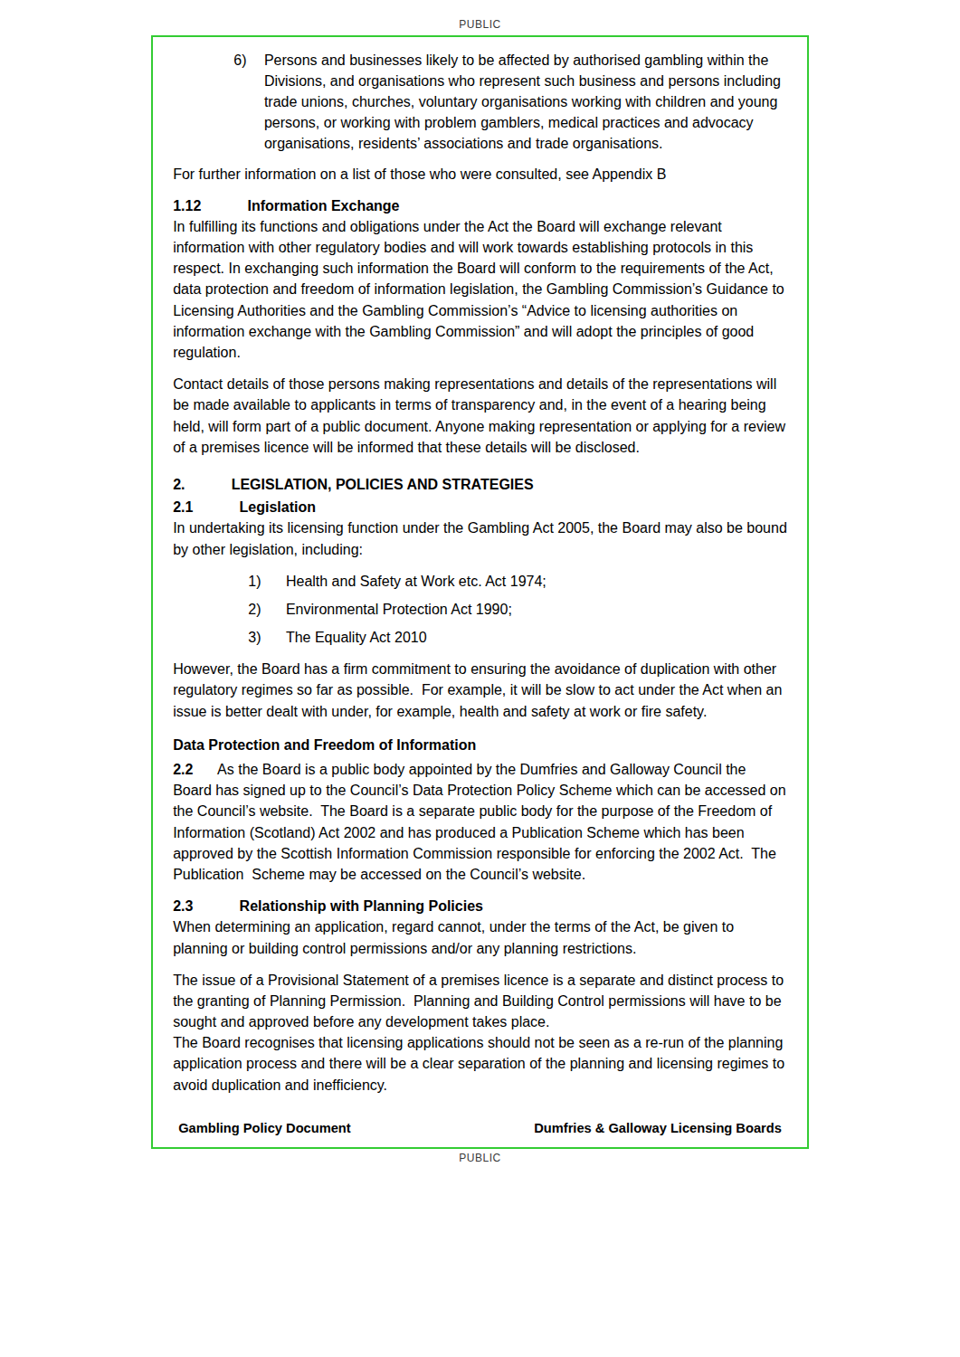PUBLIC
6)
Persons and businesses likely to be affected by authorised gambling within the Divisions, and organisations who represent such business and persons including trade unions, churches, voluntary organisations working with children and young persons, or working with problem gamblers, medical practices and advocacy organisations, residents’ associations and trade organisations.
For further information on a list of those who were consulted, see Appendix B
1.12 Information Exchange
In fulfilling its functions and obligations under the Act the Board will exchange relevant information with other regulatory bodies and will work towards establishing protocols in this respect. In exchanging such information the Board will conform to the requirements of the Act, data protection and freedom of information legislation, the Gambling Commission’s Guidance to Licensing Authorities and the Gambling Commission’s “Advice to licensing authorities on information exchange with the Gambling Commission” and will adopt the principles of good regulation.
Contact details of those persons making representations and details of the representations will be made available to applicants in terms of transparency and, in the event of a hearing being held, will form part of a public document. Anyone making representation or applying for a review of a premises licence will be informed that these details will be disclosed.
2. LEGISLATION, POLICIES AND STRATEGIES
2.1 Legislation
In undertaking its licensing function under the Gambling Act 2005, the Board may also be bound by other legislation, including:
1) Health and Safety at Work etc. Act 1974;
2) Environmental Protection Act 1990;
3) The Equality Act 2010
However, the Board has a firm commitment to ensuring the avoidance of duplication with other regulatory regimes so far as possible. For example, it will be slow to act under the Act when an issue is better dealt with under, for example, health and safety at work or fire safety.
Data Protection and Freedom of Information
2.2 As the Board is a public body appointed by the Dumfries and Galloway Council the Board has signed up to the Council’s Data Protection Policy Scheme which can be accessed on the Council’s website. The Board is a separate public body for the purpose of the Freedom of Information (Scotland) Act 2002 and has produced a Publication Scheme which has been approved by the Scottish Information Commission responsible for enforcing the 2002 Act. The Publication Scheme may be accessed on the Council’s website.
2.3 Relationship with Planning Policies
When determining an application, regard cannot, under the terms of the Act, be given to planning or building control permissions and/or any planning restrictions.
The issue of a Provisional Statement of a premises licence is a separate and distinct process to the granting of Planning Permission. Planning and Building Control permissions will have to be sought and approved before any development takes place.
The Board recognises that licensing applications should not be seen as a re-run of the planning application process and there will be a clear separation of the planning and licensing regimes to avoid duplication and inefficiency.
Gambling Policy Document
Dumfries & Galloway Licensing Boards
PUBLIC